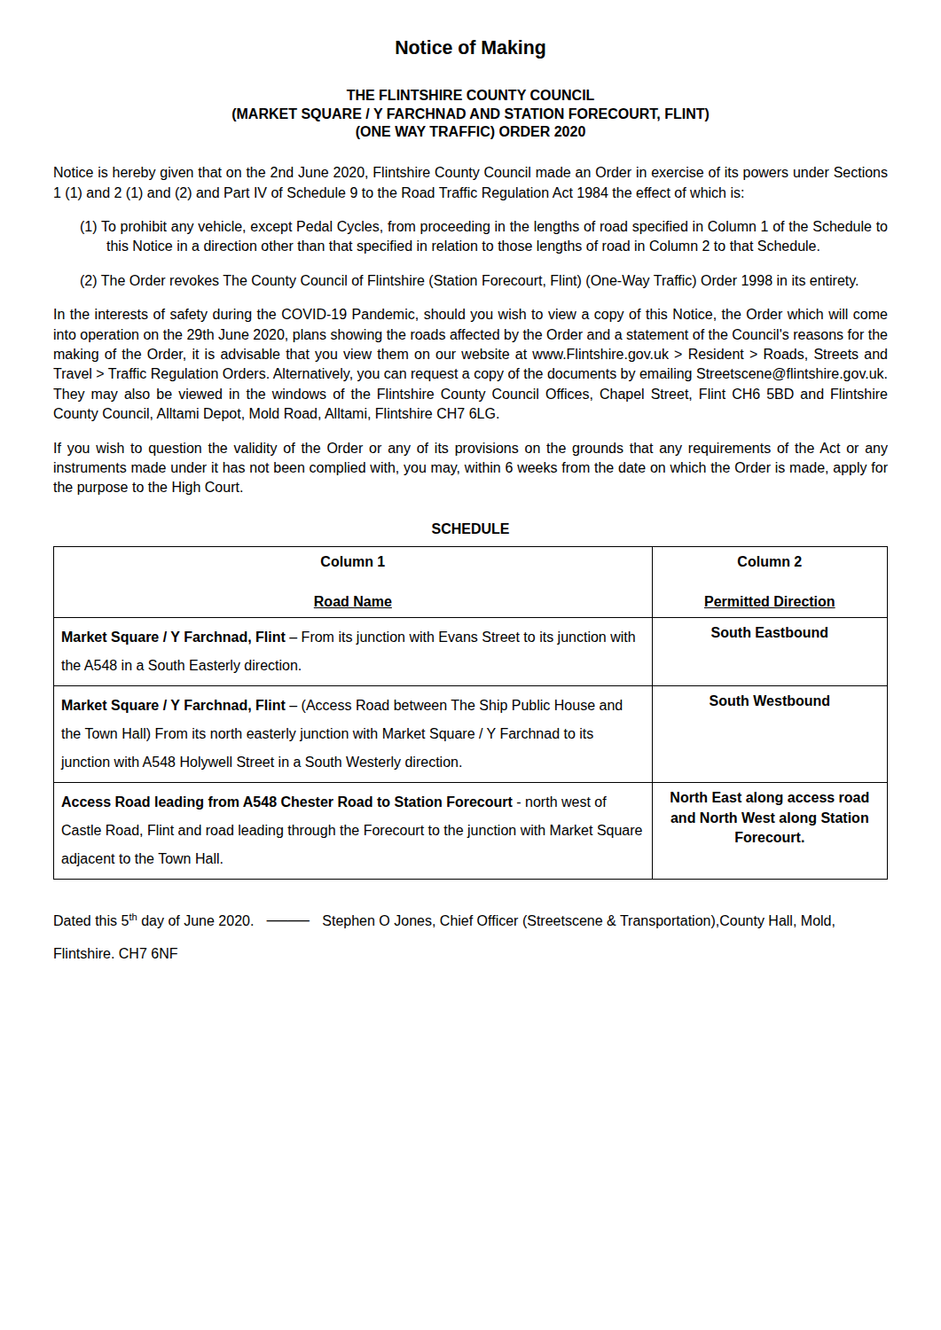Notice of Making
THE FLINTSHIRE COUNTY COUNCIL
(MARKET SQUARE / Y FARCHNAD AND STATION FORECOURT, FLINT)
(ONE WAY TRAFFIC) ORDER 2020
Notice is hereby given that on the 2nd June 2020, Flintshire County Council made an Order in exercise of its powers under Sections 1 (1) and 2 (1) and (2) and Part IV of Schedule 9 to the Road Traffic Regulation Act 1984 the effect of which is:
(1) To prohibit any vehicle, except Pedal Cycles, from proceeding in the lengths of road specified in Column 1 of the Schedule to this Notice in a direction other than that specified in relation to those lengths of road in Column 2 to that Schedule.
(2) The Order revokes The County Council of Flintshire (Station Forecourt, Flint) (One-Way Traffic) Order 1998 in its entirety.
In the interests of safety during the COVID-19 Pandemic, should you wish to view a copy of this Notice, the Order which will come into operation on the 29th June 2020, plans showing the roads affected by the Order and a statement of the Council's reasons for the making of the Order, it is advisable that you view them on our website at www.Flintshire.gov.uk > Resident > Roads, Streets and Travel > Traffic Regulation Orders. Alternatively, you can request a copy of the documents by emailing Streetscene@flintshire.gov.uk. They may also be viewed in the windows of the Flintshire County Council Offices, Chapel Street, Flint CH6 5BD and Flintshire County Council, Alltami Depot, Mold Road, Alltami, Flintshire CH7 6LG.
If you wish to question the validity of the Order or any of its provisions on the grounds that any requirements of the Act or any instruments made under it has not been complied with, you may, within 6 weeks from the date on which the Order is made, apply for the purpose to the High Court.
SCHEDULE
| Column 1 Road Name | Column 2 Permitted Direction |
| --- | --- |
| Market Square / Y Farchnad, Flint – From its junction with Evans Street to its junction with the A548 in a South Easterly direction. | South Eastbound |
| Market Square / Y Farchnad, Flint – (Access Road between The Ship Public House and the Town Hall) From its north easterly junction with Market Square / Y Farchnad to its junction with A548 Holywell Street in a South Westerly direction. | South Westbound |
| Access Road leading from A548 Chester Road to Station Forecourt - north west of Castle Road, Flint and road leading through the Forecourt to the junction with Market Square adjacent to the Town Hall. | North East along access road and North West along Station Forecourt. |
Dated this 5th day of June 2020. —— Stephen O Jones, Chief Officer (Streetscene & Transportation),County Hall, Mold, Flintshire. CH7 6NF